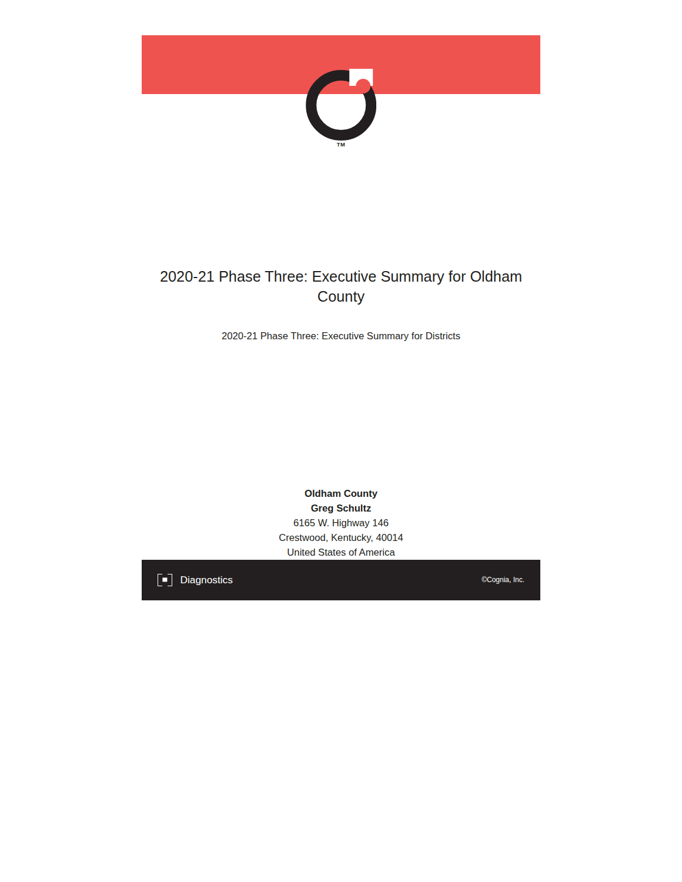TM
2020-21 Phase Three: Executive Summary for Oldham County
2020-21 Phase Three: Executive Summary for Districts
Oldham County
Greg Schultz
6165 W. Highway 146
Crestwood, Kentucky, 40014
United States of America
Diagnostics
©Cognia, Inc.